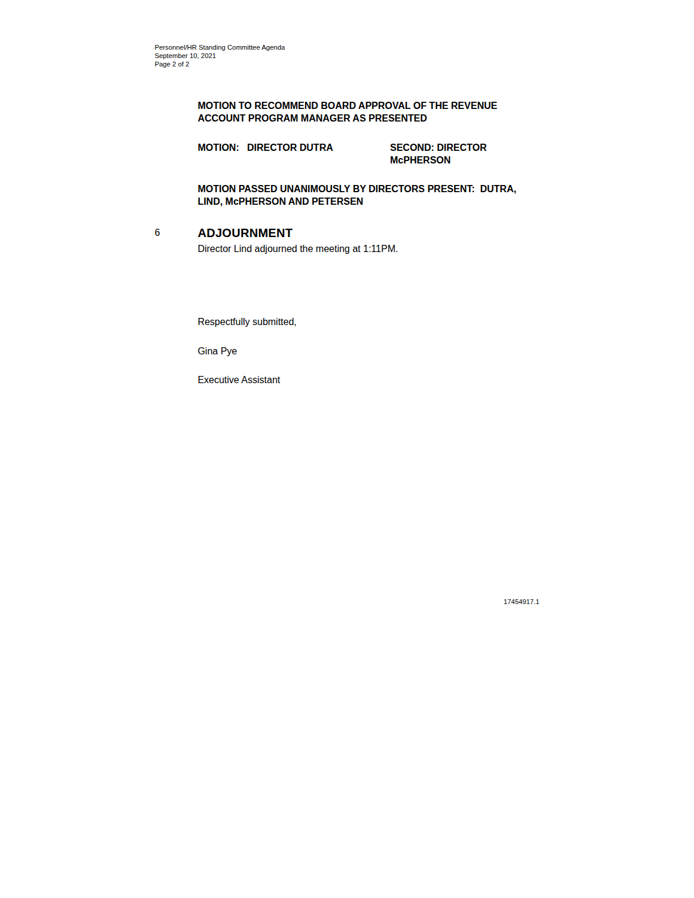Personnel/HR Standing Committee Agenda
September 10, 2021
Page 2 of 2
MOTION TO RECOMMEND BOARD APPROVAL OF THE REVENUE ACCOUNT PROGRAM MANAGER AS PRESENTED
MOTION: DIRECTOR DUTRA SECOND: DIRECTOR McPHERSON
MOTION PASSED UNANIMOUSLY BY DIRECTORS PRESENT: DUTRA, LIND, McPHERSON AND PETERSEN
6
ADJOURNMENT
Director Lind adjourned the meeting at 1:11PM.
Respectfully submitted,
Gina Pye
Executive Assistant
17454917.1